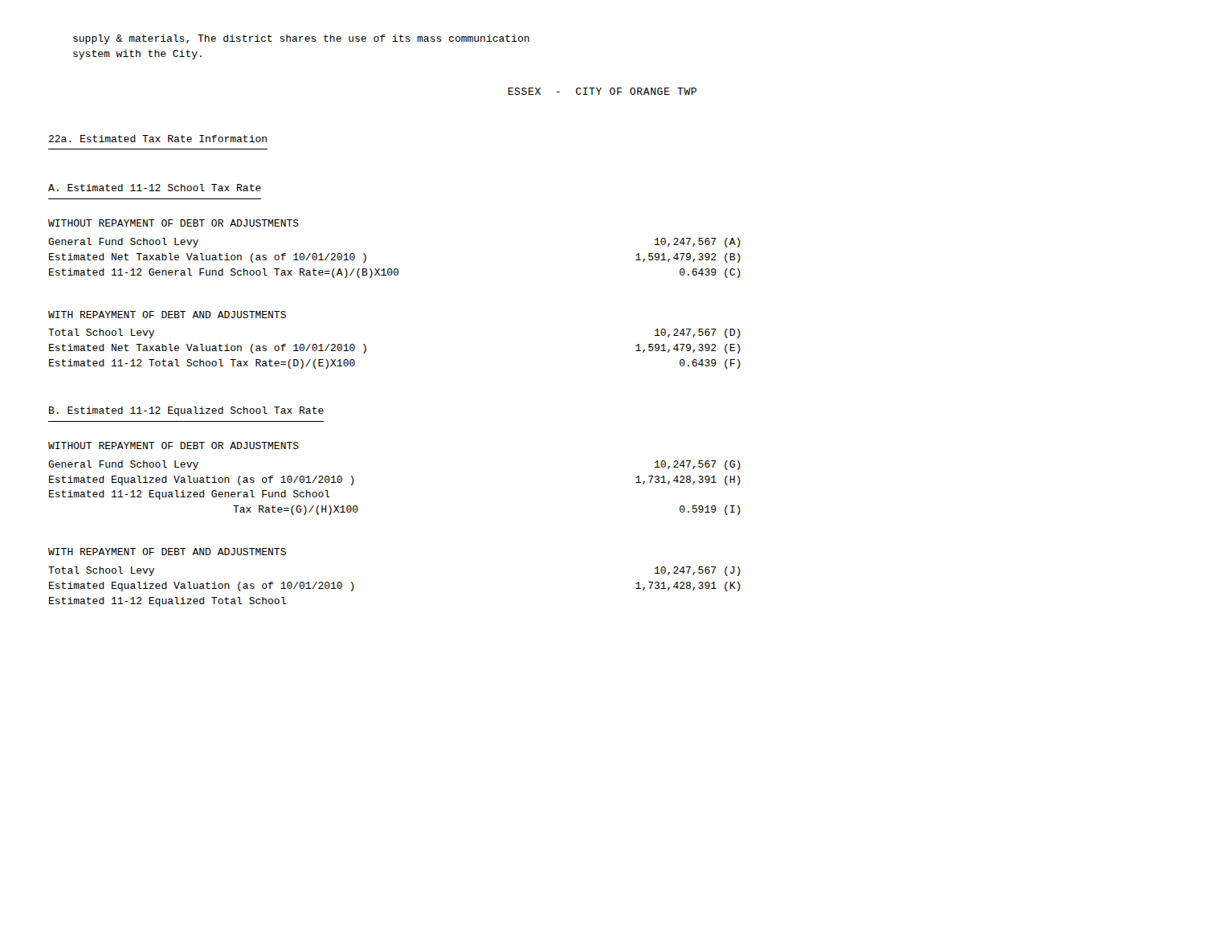supply & materials, The district shares the use of its mass communication system with the City.
ESSEX - CITY OF ORANGE TWP
22a. Estimated Tax Rate Information
A. Estimated 11-12 School Tax Rate
WITHOUT REPAYMENT OF DEBT OR ADJUSTMENTS
| General Fund School Levy | 10,247,567 | (A) |
| Estimated Net Taxable Valuation (as of 10/01/2010 ) | 1,591,479,392 | (B) |
| Estimated 11-12 General Fund School Tax Rate=(A)/(B)X100 | 0.6439 | (C) |
WITH REPAYMENT OF DEBT AND ADJUSTMENTS
| Total School Levy | 10,247,567 | (D) |
| Estimated Net Taxable Valuation (as of 10/01/2010 ) | 1,591,479,392 | (E) |
| Estimated 11-12 Total School Tax Rate=(D)/(E)X100 | 0.6439 | (F) |
B. Estimated 11-12 Equalized School Tax Rate
WITHOUT REPAYMENT OF DEBT OR ADJUSTMENTS
| General Fund School Levy | 10,247,567 | (G) |
| Estimated Equalized Valuation (as of 10/01/2010 ) | 1,731,428,391 | (H) |
| Estimated 11-12 Equalized General Fund School | | |
| Tax Rate=(G)/(H)X100 | 0.5919 | (I) |
WITH REPAYMENT OF DEBT AND ADJUSTMENTS
| Total School Levy | 10,247,567 | (J) |
| Estimated Equalized Valuation (as of 10/01/2010 ) | 1,731,428,391 | (K) |
| Estimated 11-12 Equalized Total School | | |